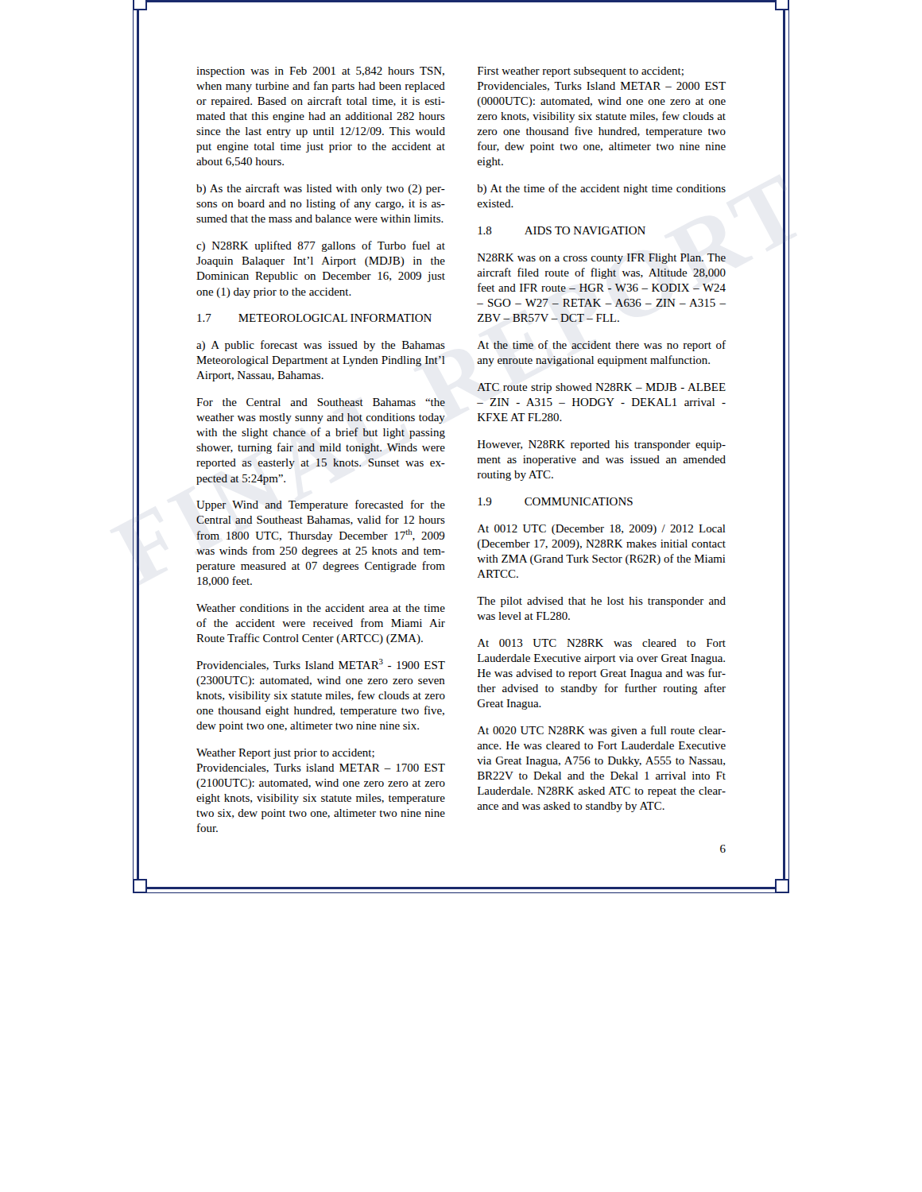FINAL REPORT
inspection was in Feb 2001 at 5,842 hours TSN, when many turbine and fan parts had been replaced or repaired. Based on aircraft total time, it is estimated that this engine had an additional 282 hours since the last entry up until 12/12/09. This would put engine total time just prior to the accident at about 6,540 hours.
b) As the aircraft was listed with only two (2) persons on board and no listing of any cargo, it is assumed that the mass and balance were within limits.
c) N28RK uplifted 877 gallons of Turbo fuel at Joaquin Balaquer Int’l Airport (MDJB) in the Dominican Republic on December 16, 2009 just one (1) day prior to the accident.
1.7 METEOROLOGICAL INFORMATION
a) A public forecast was issued by the Bahamas Meteorological Department at Lynden Pindling Int’l Airport, Nassau, Bahamas.
For the Central and Southeast Bahamas “the weather was mostly sunny and hot conditions today with the slight chance of a brief but light passing shower, turning fair and mild tonight. Winds were reported as easterly at 15 knots. Sunset was expected at 5:24pm”.
Upper Wind and Temperature forecasted for the Central and Southeast Bahamas, valid for 12 hours from 1800 UTC, Thursday December 17th, 2009 was winds from 250 degrees at 25 knots and temperature measured at 07 degrees Centigrade from 18,000 feet.
Weather conditions in the accident area at the time of the accident were received from Miami Air Route Traffic Control Center (ARTCC) (ZMA).
Providenciales, Turks Island METAR3 - 1900 EST (2300UTC): automated, wind one zero zero seven knots, visibility six statute miles, few clouds at zero one thousand eight hundred, temperature two five, dew point two one, altimeter two nine nine six.
Weather Report just prior to accident;
Providenciales, Turks island METAR – 1700 EST (2100UTC): automated, wind one zero zero at zero eight knots, visibility six statute miles, temperature two six, dew point two one, altimeter two nine nine four.
First weather report subsequent to accident;
Providenciales, Turks Island METAR – 2000 EST (0000UTC): automated, wind one one zero at one zero knots, visibility six statute miles, few clouds at zero one thousand five hundred, temperature two four, dew point two one, altimeter two nine nine eight.
b) At the time of the accident night time conditions existed.
1.8 AIDS TO NAVIGATION
N28RK was on a cross county IFR Flight Plan. The aircraft filed route of flight was, Altitude 28,000 feet and IFR route – HGR - W36 – KODIX – W24 – SGO – W27 – RETAK – A636 – ZIN – A315 – ZBV – BR57V – DCT – FLL.
At the time of the accident there was no report of any enroute navigational equipment malfunction.
ATC route strip showed N28RK – MDJB - ALBEE – ZIN - A315 – HODGY - DEKAL1 arrival - KFXE AT FL280.
However, N28RK reported his transponder equipment as inoperative and was issued an amended routing by ATC.
1.9 COMMUNICATIONS
At 0012 UTC (December 18, 2009) / 2012 Local (December 17, 2009), N28RK makes initial contact with ZMA (Grand Turk Sector (R62R) of the Miami ARTCC.
The pilot advised that he lost his transponder and was level at FL280.
At 0013 UTC N28RK was cleared to Fort Lauderdale Executive airport via over Great Inagua. He was advised to report Great Inagua and was further advised to standby for further routing after Great Inagua.
At 0020 UTC N28RK was given a full route clearance. He was cleared to Fort Lauderdale Executive via Great Inagua, A756 to Dukky, A555 to Nassau, BR22V to Dekal and the Dekal 1 arrival into Ft Lauderdale. N28RK asked ATC to repeat the clearance and was asked to standby by ATC.
6